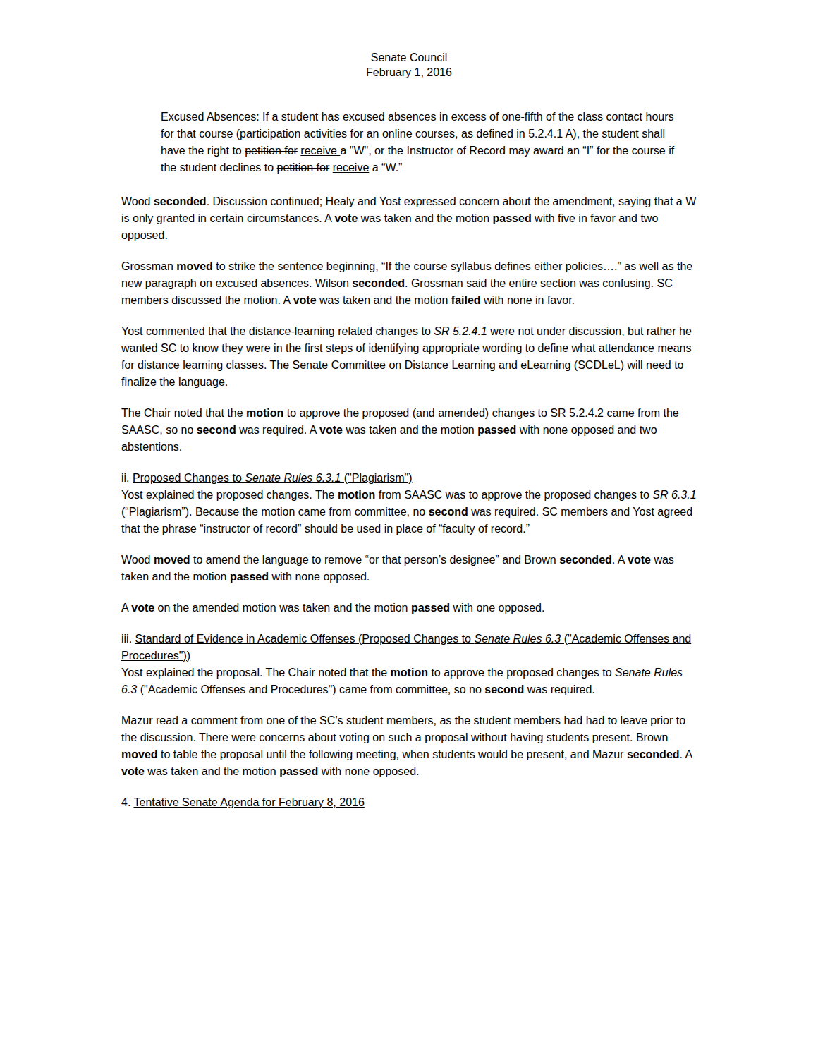Senate Council
February 1, 2016
Excused Absences: If a student has excused absences in excess of one-fifth of the class contact hours for that course (participation activities for an online courses, as defined in 5.2.4.1 A), the student shall have the right to petition for receive a "W", or the Instructor of Record may award an “I” for the course if the student declines to petition for receive a “W.”
Wood seconded. Discussion continued; Healy and Yost expressed concern about the amendment, saying that a W is only granted in certain circumstances. A vote was taken and the motion passed with five in favor and two opposed.
Grossman moved to strike the sentence beginning, “If the course syllabus defines either policies….” as well as the new paragraph on excused absences. Wilson seconded. Grossman said the entire section was confusing. SC members discussed the motion. A vote was taken and the motion failed with none in favor.
Yost commented that the distance-learning related changes to SR 5.2.4.1 were not under discussion, but rather he wanted SC to know they were in the first steps of identifying appropriate wording to define what attendance means for distance learning classes. The Senate Committee on Distance Learning and eLearning (SCDLeL) will need to finalize the language.
The Chair noted that the motion to approve the proposed (and amended) changes to SR 5.2.4.2 came from the SAASC, so no second was required. A vote was taken and the motion passed with none opposed and two abstentions.
ii. Proposed Changes to Senate Rules 6.3.1 ("Plagiarism")
Yost explained the proposed changes. The motion from SAASC was to approve the proposed changes to SR 6.3.1 (“Plagiarism”). Because the motion came from committee, no second was required. SC members and Yost agreed that the phrase “instructor of record” should be used in place of “faculty of record.”
Wood moved to amend the language to remove “or that person’s designee” and Brown seconded. A vote was taken and the motion passed with none opposed.
A vote on the amended motion was taken and the motion passed with one opposed.
iii. Standard of Evidence in Academic Offenses (Proposed Changes to Senate Rules 6.3 ("Academic Offenses and Procedures"))
Yost explained the proposal. The Chair noted that the motion to approve the proposed changes to Senate Rules 6.3 ("Academic Offenses and Procedures") came from committee, so no second was required.
Mazur read a comment from one of the SC’s student members, as the student members had had to leave prior to the discussion. There were concerns about voting on such a proposal without having students present. Brown moved to table the proposal until the following meeting, when students would be present, and Mazur seconded. A vote was taken and the motion passed with none opposed.
4. Tentative Senate Agenda for February 8, 2016